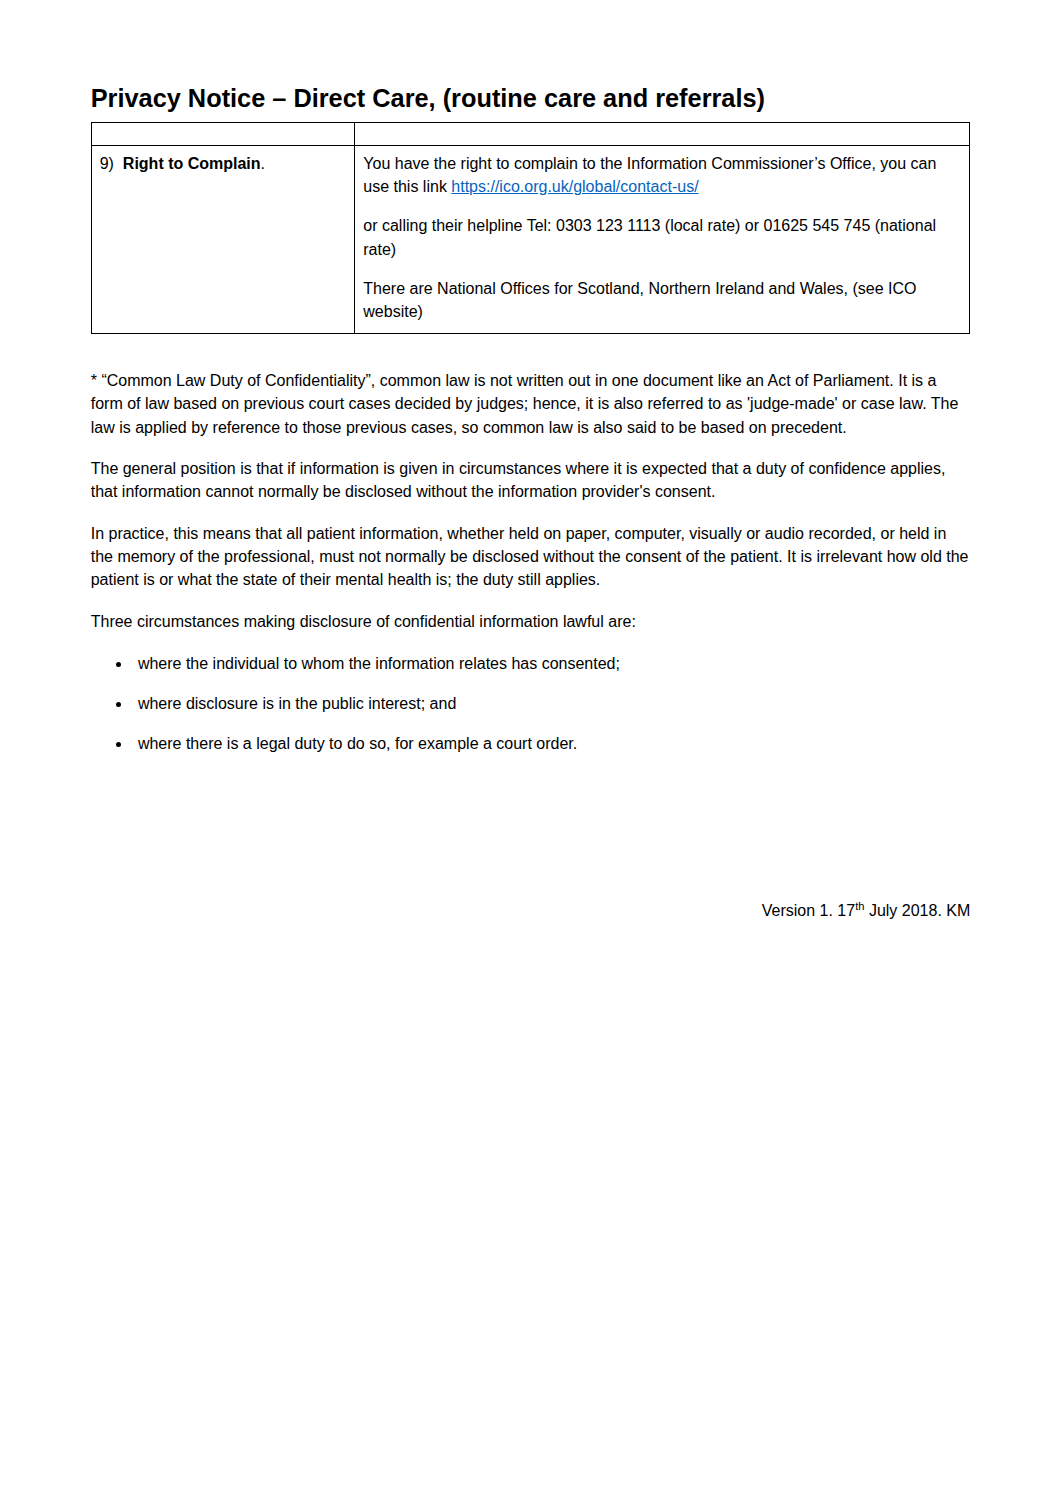Privacy Notice – Direct Care, (routine care and referrals)
| 9) Right to Complain . | You have the right to complain to the Information Commissioner’s Office, you can use this link https://ico.org.uk/global/contact-us/ or calling their helpline Tel: 0303 123 1113 (local rate) or 01625 545 745 (national rate) There are National Offices for Scotland, Northern Ireland and Wales, (see ICO website) |
* “Common Law Duty of Confidentiality”, common law is not written out in one document like an Act of Parliament. It is a form of law based on previous court cases decided by judges; hence, it is also referred to as 'judge-made' or case law. The law is applied by reference to those previous cases, so common law is also said to be based on precedent.
The general position is that if information is given in circumstances where it is expected that a duty of confidence applies, that information cannot normally be disclosed without the information provider's consent.
In practice, this means that all patient information, whether held on paper, computer, visually or audio recorded, or held in the memory of the professional, must not normally be disclosed without the consent of the patient. It is irrelevant how old the patient is or what the state of their mental health is; the duty still applies.
Three circumstances making disclosure of confidential information lawful are:
where the individual to whom the information relates has consented;
where disclosure is in the public interest; and
where there is a legal duty to do so, for example a court order.
Version 1. 17th July 2018. KM